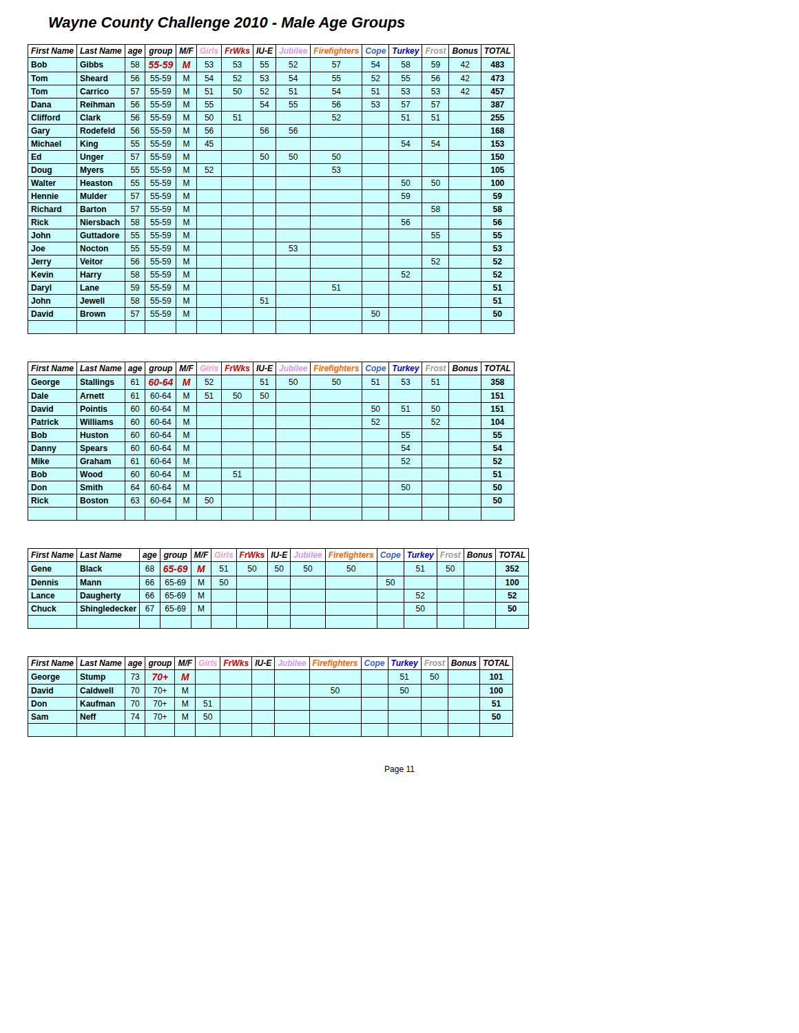Wayne County Challenge 2010 - Male Age Groups
| First Name | Last Name | age | group | M/F | Girls | FrWks | IU-E | Jubilee | Firefighters | Cope | Turkey | Frost | Bonus | TOTAL |
| --- | --- | --- | --- | --- | --- | --- | --- | --- | --- | --- | --- | --- | --- | --- |
| Bob | Gibbs | 58 | 55-59 | M | 53 | 53 | 55 | 52 | 57 | 54 | 58 | 59 | 42 | 483 |
| Tom | Sheard | 56 | 55-59 | M | 54 | 52 | 53 | 54 | 55 | 52 | 55 | 56 | 42 | 473 |
| Tom | Carrico | 57 | 55-59 | M | 51 | 50 | 52 | 51 | 54 | 51 | 53 | 53 | 42 | 457 |
| Dana | Reihman | 56 | 55-59 | M | 55 | | 54 | 55 | 56 | 53 | 57 | 57 | | 387 |
| Clifford | Clark | 56 | 55-59 | M | 50 | 51 | | | 52 | | 51 | 51 | | 255 |
| Gary | Rodefeld | 56 | 55-59 | M | 56 | | 56 | 56 | | | | | | 168 |
| Michael | King | 55 | 55-59 | M | 45 | | | | | | 54 | 54 | | 153 |
| Ed | Unger | 57 | 55-59 | M | | | 50 | 50 | 50 | | | | | 150 |
| Doug | Myers | 55 | 55-59 | M | 52 | | | | 53 | | | | | 105 |
| Walter | Heaston | 55 | 55-59 | M | | | | | | | 50 | 50 | | 100 |
| Hennie | Mulder | 57 | 55-59 | M | | | | | | | 59 | | | 59 |
| Richard | Barton | 57 | 55-59 | M | | | | | | | | 58 | | 58 |
| Rick | Niersbach | 58 | 55-59 | M | | | | | | | 56 | | | 56 |
| John | Guttadore | 55 | 55-59 | M | | | | | | | | 55 | | 55 |
| Joe | Nocton | 55 | 55-59 | M | | | | 53 | | | | | | 53 |
| Jerry | Veitor | 56 | 55-59 | M | | | | | | | | 52 | | 52 |
| Kevin | Harry | 58 | 55-59 | M | | | | | | | 52 | | | 52 |
| Daryl | Lane | 59 | 55-59 | M | | | | | 51 | | | | | 51 |
| John | Jewell | 58 | 55-59 | M | | | 51 | | | | | | | 51 |
| David | Brown | 57 | 55-59 | M | | | | | | 50 | | | | 50 |
| First Name | Last Name | age | group | M/F | Girls | FrWks | IU-E | Jubilee | Firefighters | Cope | Turkey | Frost | Bonus | TOTAL |
| --- | --- | --- | --- | --- | --- | --- | --- | --- | --- | --- | --- | --- | --- | --- |
| George | Stallings | 61 | 60-64 | M | 52 | | 51 | 50 | 50 | 51 | 53 | 51 | | 358 |
| Dale | Arnett | 61 | 60-64 | M | 51 | 50 | 50 | | | | | | | 151 |
| David | Pointis | 60 | 60-64 | M | | | | | | 50 | 51 | 50 | | 151 |
| Patrick | Williams | 60 | 60-64 | M | | | | | | 52 | | 52 | | 104 |
| Bob | Huston | 60 | 60-64 | M | | | | | | | 55 | | | 55 |
| Danny | Spears | 60 | 60-64 | M | | | | | | | 54 | | | 54 |
| Mike | Graham | 61 | 60-64 | M | | | | | | | 52 | | | 52 |
| Bob | Wood | 60 | 60-64 | M | | 51 | | | | | | | | 51 |
| Don | Smith | 64 | 60-64 | M | | | | | | | 50 | | | 50 |
| Rick | Boston | 63 | 60-64 | M | 50 | | | | | | | | | 50 |
| First Name | Last Name | age | group | M/F | Girls | FrWks | IU-E | Jubilee | Firefighters | Cope | Turkey | Frost | Bonus | TOTAL |
| --- | --- | --- | --- | --- | --- | --- | --- | --- | --- | --- | --- | --- | --- | --- |
| Gene | Black | 68 | 65-69 | M | 51 | 50 | 50 | 50 | 50 | | 51 | 50 | | 352 |
| Dennis | Mann | 66 | 65-69 | M | 50 | | | | | 50 | | | | 100 |
| Lance | Daugherty | 66 | 65-69 | M | | | | | | | 52 | | | 52 |
| Chuck | Shingledecker | 67 | 65-69 | M | | | | | | | 50 | | | 50 |
| First Name | Last Name | age | group | M/F | Girls | FrWks | IU-E | Jubilee | Firefighters | Cope | Turkey | Frost | Bonus | TOTAL |
| --- | --- | --- | --- | --- | --- | --- | --- | --- | --- | --- | --- | --- | --- | --- |
| George | Stump | 73 | 70+ | M | | | | | | | 51 | 50 | | 101 |
| David | Caldwell | 70 | 70+ | M | | | | | 50 | | 50 | | | 100 |
| Don | Kaufman | 70 | 70+ | M | 51 | | | | | | | | | 51 |
| Sam | Neff | 74 | 70+ | M | 50 | | | | | | | | | 50 |
Page 11